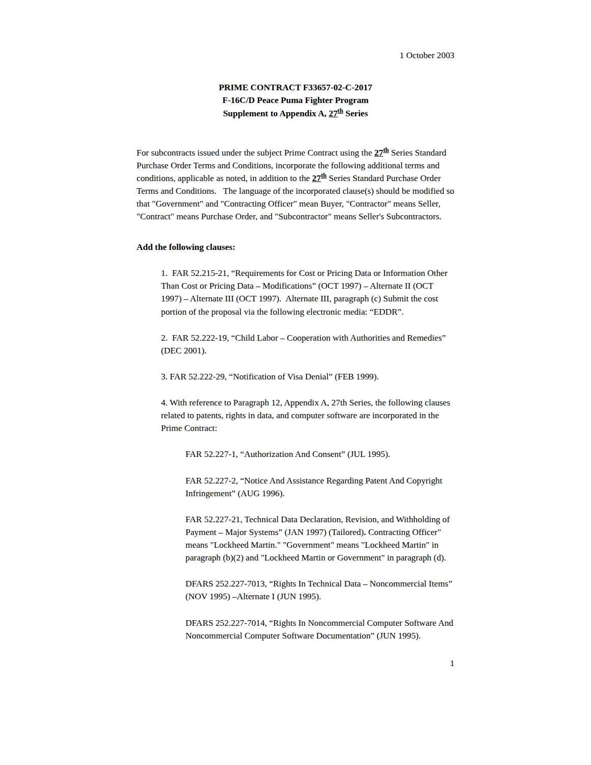1 October 2003
PRIME CONTRACT F33657-02-C-2017
F-16C/D Peace Puma Fighter Program
Supplement to Appendix A, 27th Series
For subcontracts issued under the subject Prime Contract using the 27th Series Standard Purchase Order Terms and Conditions, incorporate the following additional terms and conditions, applicable as noted, in addition to the 27th Series Standard Purchase Order Terms and Conditions. The language of the incorporated clause(s) should be modified so that "Government" and "Contracting Officer" mean Buyer, "Contractor" means Seller, "Contract" means Purchase Order, and "Subcontractor" means Seller's Subcontractors.
Add the following clauses:
1. FAR 52.215-21, “Requirements for Cost or Pricing Data or Information Other Than Cost or Pricing Data – Modifications” (OCT 1997) – Alternate II (OCT 1997) – Alternate III (OCT 1997). Alternate III, paragraph (c) Submit the cost portion of the proposal via the following electronic media: “EDDR”.
2. FAR 52.222-19, “Child Labor – Cooperation with Authorities and Remedies” (DEC 2001).
3. FAR 52.222-29, “Notification of Visa Denial” (FEB 1999).
4. With reference to Paragraph 12, Appendix A, 27th Series, the following clauses related to patents, rights in data, and computer software are incorporated in the Prime Contract:
FAR 52.227-1, “Authorization And Consent” (JUL 1995).
FAR 52.227-2, “Notice And Assistance Regarding Patent And Copyright Infringement” (AUG 1996).
FAR 52.227-21, Technical Data Declaration, Revision, and Withholding of Payment – Major Systems” (JAN 1997) (Tailored). Contracting Officer" means "Lockheed Martin." "Government" means "Lockheed Martin" in paragraph (b)(2) and "Lockheed Martin or Government" in paragraph (d).
DFARS 252.227-7013, “Rights In Technical Data – Noncommercial Items” (NOV 1995) –Alternate I (JUN 1995).
DFARS 252.227-7014, “Rights In Noncommercial Computer Software And Noncommercial Computer Software Documentation” (JUN 1995).
1